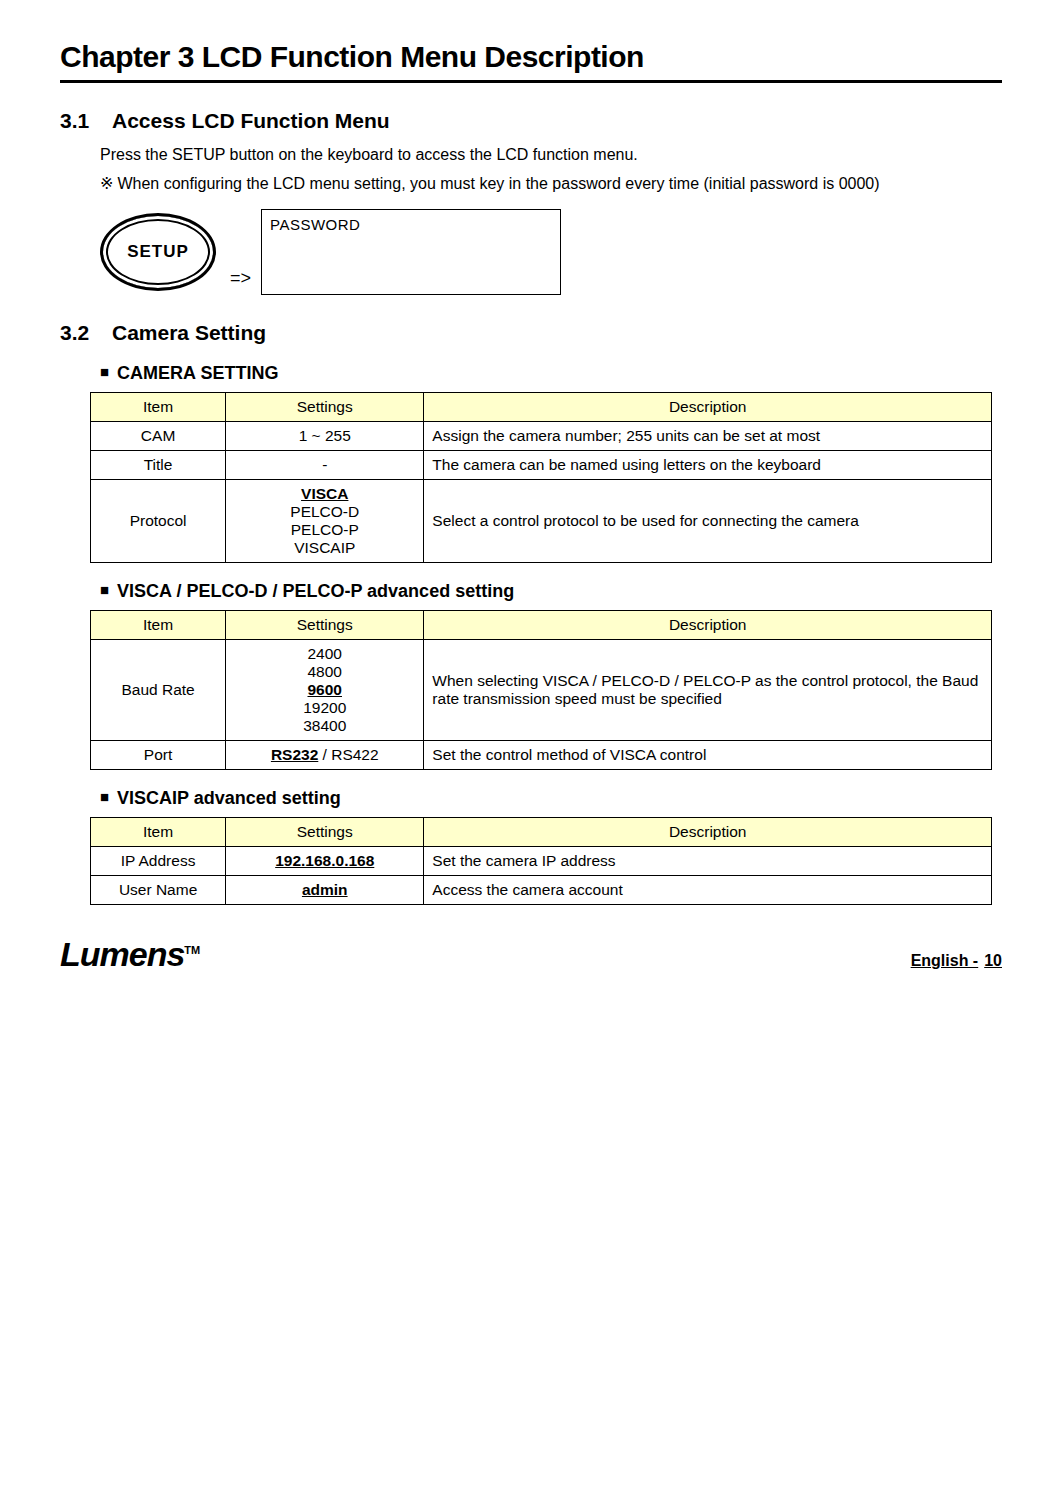Chapter 3 LCD Function Menu Description
3.1 Access LCD Function Menu
Press the SETUP button on the keyboard to access the LCD function menu.
※ When configuring the LCD menu setting, you must key in the password every time (initial password is 0000)
SETUP
=>
PASSWORD
3.2 Camera Setting
CAMERA SETTING
| Item | Settings | Description |
| --- | --- | --- |
| CAM | 1 ~ 255 | Assign the camera number; 255 units can be set at most |
| Title | - | The camera can be named using letters on the keyboard |
| Protocol | VISCA PELCO-D PELCO-P VISCAIP | Select a control protocol to be used for connecting the camera |
VISCA / PELCO-D / PELCO-P advanced setting
| Item | Settings | Description |
| --- | --- | --- |
| Baud Rate | 2400 4800 9600 19200 38400 | When selecting VISCA / PELCO-D / PELCO-P as the control protocol, the Baud rate transmission speed must be specified |
| Port | RS232 / RS422 | Set the control method of VISCA control |
VISCAIP advanced setting
| Item | Settings | Description |
| --- | --- | --- |
| IP Address | 192.168.0.168 | Set the camera IP address |
| User Name | admin | Access the camera account |
LumensTM
English -10